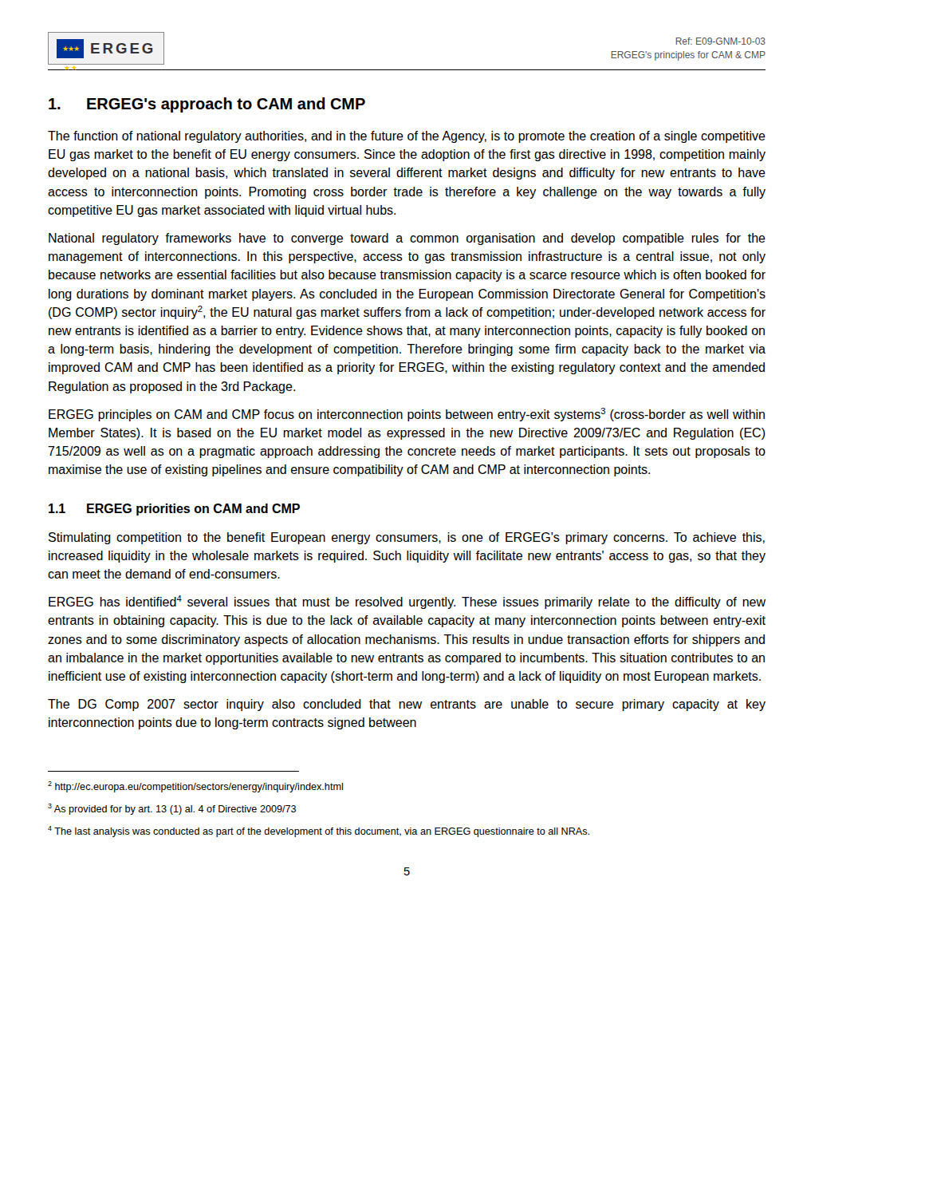★★★
★ ★ERGEG
Ref: E09-GNM-10-03
ERGEG's principles for CAM & CMP
1. ERGEG's approach to CAM and CMP
The function of national regulatory authorities, and in the future of the Agency, is to promote the creation of a single competitive EU gas market to the benefit of EU energy consumers. Since the adoption of the first gas directive in 1998, competition mainly developed on a national basis, which translated in several different market designs and difficulty for new entrants to have access to interconnection points. Promoting cross border trade is therefore a key challenge on the way towards a fully competitive EU gas market associated with liquid virtual hubs.
National regulatory frameworks have to converge toward a common organisation and develop compatible rules for the management of interconnections. In this perspective, access to gas transmission infrastructure is a central issue, not only because networks are essential facilities but also because transmission capacity is a scarce resource which is often booked for long durations by dominant market players. As concluded in the European Commission Directorate General for Competition's (DG COMP) sector inquiry2, the EU natural gas market suffers from a lack of competition; under-developed network access for new entrants is identified as a barrier to entry. Evidence shows that, at many interconnection points, capacity is fully booked on a long-term basis, hindering the development of competition. Therefore bringing some firm capacity back to the market via improved CAM and CMP has been identified as a priority for ERGEG, within the existing regulatory context and the amended Regulation as proposed in the 3rd Package.
ERGEG principles on CAM and CMP focus on interconnection points between entry-exit systems3 (cross-border as well within Member States). It is based on the EU market model as expressed in the new Directive 2009/73/EC and Regulation (EC) 715/2009 as well as on a pragmatic approach addressing the concrete needs of market participants. It sets out proposals to maximise the use of existing pipelines and ensure compatibility of CAM and CMP at interconnection points.
1.1 ERGEG priorities on CAM and CMP
Stimulating competition to the benefit European energy consumers, is one of ERGEG's primary concerns. To achieve this, increased liquidity in the wholesale markets is required. Such liquidity will facilitate new entrants' access to gas, so that they can meet the demand of end-consumers.
ERGEG has identified4 several issues that must be resolved urgently. These issues primarily relate to the difficulty of new entrants in obtaining capacity. This is due to the lack of available capacity at many interconnection points between entry-exit zones and to some discriminatory aspects of allocation mechanisms. This results in undue transaction efforts for shippers and an imbalance in the market opportunities available to new entrants as compared to incumbents. This situation contributes to an inefficient use of existing interconnection capacity (short-term and long-term) and a lack of liquidity on most European markets.
The DG Comp 2007 sector inquiry also concluded that new entrants are unable to secure primary capacity at key interconnection points due to long-term contracts signed between
2 http://ec.europa.eu/competition/sectors/energy/inquiry/index.html
3 As provided for by art. 13 (1) al. 4 of Directive 2009/73
4 The last analysis was conducted as part of the development of this document, via an ERGEG questionnaire to all NRAs.
5